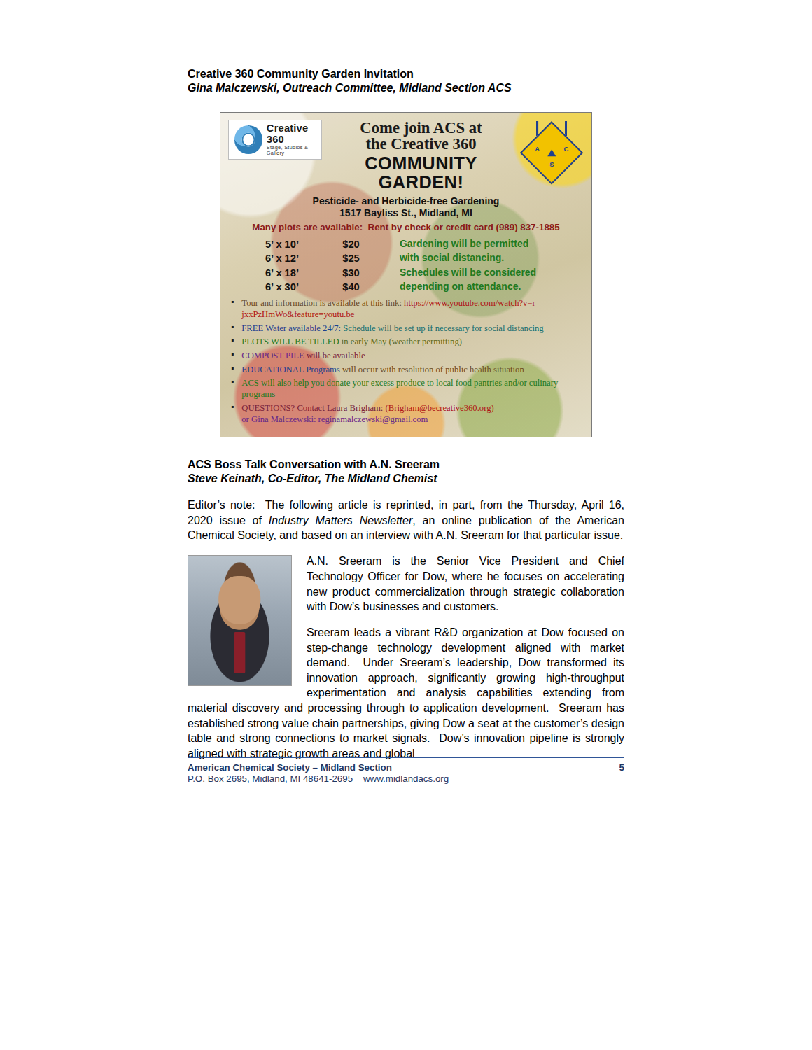Creative 360 Community Garden Invitation
Gina Malczewski, Outreach Committee, Midland Section ACS
Creative 360
Stage, Studios & Gallery
Come join ACS at
the Creative 360
COMMUNITY GARDEN!
A C S
Pesticide- and Herbicide-free Gardening
1517 Bayliss St., Midland, MI
Many plots are available: Rent by check or credit card (989) 837-1885
5’ x 10’
$20
Gardening will be permitted
6’ x 12’
$25
with social distancing.
6’ x 18’
$30
Schedules will be considered
6’ x 30’
$40
depending on attendance.
Tour and information is available at this link: https://www.youtube.com/watch?v=r-jxxPzHmWo&feature=youtu.be
FREE Water available 24/7: Schedule will be set up if necessary for social distancing
PLOTS WILL BE TILLED in early May (weather permitting)
COMPOST PILE will be available
EDUCATIONAL Programs will occur with resolution of public health situation
ACS will also help you donate your excess produce to local food pantries and/or culinary programs
QUESTIONS? Contact Laura Brigham: (Brigham@becreative360.org)
or Gina Malczewski: reginamalczewski@gmail.com
ACS Boss Talk Conversation with A.N. Sreeram
Steve Keinath, Co-Editor, The Midland Chemist
Editor’s note: The following article is reprinted, in part, from the Thursday, April 16, 2020 issue of Industry Matters Newsletter, an online publication of the American Chemical Society, and based on an interview with A.N. Sreeram for that particular issue.
A.N. Sreeram is the Senior Vice President and Chief Technology Officer for Dow, where he focuses on accelerating new product commercialization through strategic collaboration with Dow’s businesses and customers.
Sreeram leads a vibrant R&D organization at Dow focused on step-change technology development aligned with market demand. Under Sreeram’s leadership, Dow transformed its innovation approach, significantly growing high-throughput experimentation and analysis capabilities extending from material discovery and processing through to application development. Sreeram has established strong value chain partnerships, giving Dow a seat at the customer’s design table and strong connections to market signals. Dow’s innovation pipeline is strongly aligned with strategic growth areas and global
American Chemical Society – Midland Section
P.O. Box 2695, Midland, MI 48641-2695 www.midlandacs.org
5